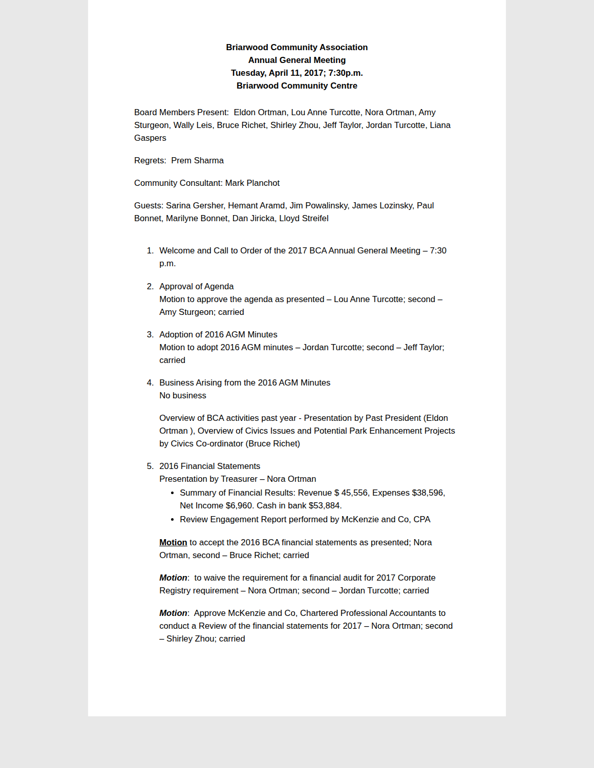Briarwood Community Association
Annual General Meeting
Tuesday, April 11, 2017; 7:30p.m.
Briarwood Community Centre
Board Members Present: Eldon Ortman, Lou Anne Turcotte, Nora Ortman, Amy Sturgeon, Wally Leis, Bruce Richet, Shirley Zhou, Jeff Taylor, Jordan Turcotte, Liana Gaspers
Regrets: Prem Sharma
Community Consultant: Mark Planchot
Guests: Sarina Gersher, Hemant Aramd, Jim Powalinsky, James Lozinsky, Paul Bonnet, Marilyne Bonnet, Dan Jiricka, Lloyd Streifel
Welcome and Call to Order of the 2017 BCA Annual General Meeting – 7:30 p.m.
Approval of Agenda
Motion to approve the agenda as presented – Lou Anne Turcotte; second – Amy Sturgeon; carried
Adoption of 2016 AGM Minutes
Motion to adopt 2016 AGM minutes – Jordan Turcotte; second – Jeff Taylor; carried
Business Arising from the 2016 AGM Minutes
No business
Overview of BCA activities past year - Presentation by Past President (Eldon Ortman ), Overview of Civics Issues and Potential Park Enhancement Projects by Civics Co-ordinator (Bruce Richet)
2016 Financial Statements
Presentation by Treasurer – Nora Ortman
Summary of Financial Results: Revenue $ 45,556, Expenses $38,596, Net Income $6,960. Cash in bank $53,884.
Review Engagement Report performed by McKenzie and Co, CPA
Motion to accept the 2016 BCA financial statements as presented; Nora Ortman, second – Bruce Richet; carried
Motion: to waive the requirement for a financial audit for 2017 Corporate Registry requirement – Nora Ortman; second – Jordan Turcotte; carried
Motion: Approve McKenzie and Co, Chartered Professional Accountants to conduct a Review of the financial statements for 2017 – Nora Ortman; second – Shirley Zhou; carried